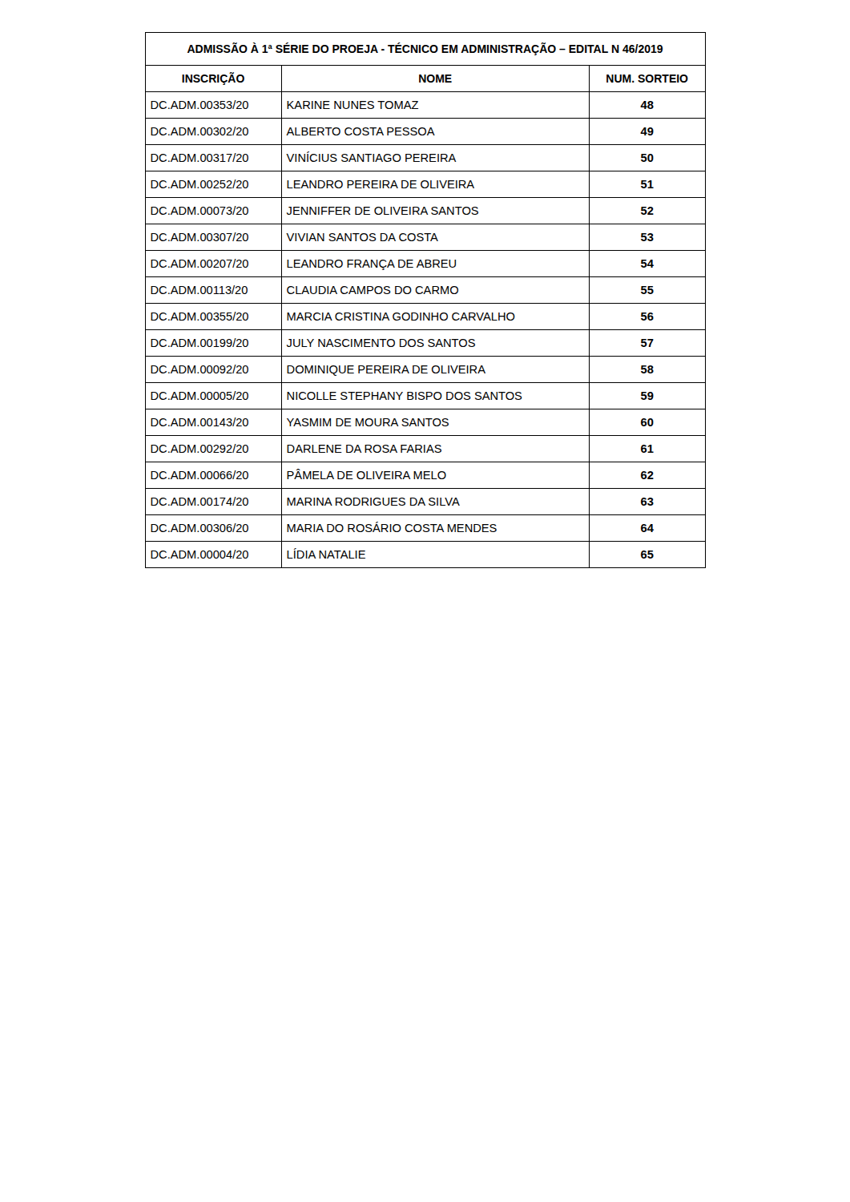ADMISSÃO À 1ª SÉRIE DO PROEJA - TÉCNICO EM ADMINISTRAÇÃO – EDITAL N 46/2019
| INSCRIÇÃO | NOME | NUM. SORTEIO |
| --- | --- | --- |
| DC.ADM.00353/20 | KARINE NUNES TOMAZ | 48 |
| DC.ADM.00302/20 | ALBERTO COSTA PESSOA | 49 |
| DC.ADM.00317/20 | VINÍCIUS SANTIAGO PEREIRA | 50 |
| DC.ADM.00252/20 | LEANDRO PEREIRA DE OLIVEIRA | 51 |
| DC.ADM.00073/20 | JENNIFFER DE OLIVEIRA SANTOS | 52 |
| DC.ADM.00307/20 | VIVIAN SANTOS DA COSTA | 53 |
| DC.ADM.00207/20 | LEANDRO FRANÇA DE ABREU | 54 |
| DC.ADM.00113/20 | CLAUDIA CAMPOS DO CARMO | 55 |
| DC.ADM.00355/20 | MARCIA CRISTINA GODINHO CARVALHO | 56 |
| DC.ADM.00199/20 | JULY NASCIMENTO DOS SANTOS | 57 |
| DC.ADM.00092/20 | DOMINIQUE PEREIRA DE OLIVEIRA | 58 |
| DC.ADM.00005/20 | NICOLLE STEPHANY BISPO DOS SANTOS | 59 |
| DC.ADM.00143/20 | YASMIM DE MOURA SANTOS | 60 |
| DC.ADM.00292/20 | DARLENE DA ROSA FARIAS | 61 |
| DC.ADM.00066/20 | PÂMELA DE OLIVEIRA MELO | 62 |
| DC.ADM.00174/20 | MARINA RODRIGUES DA SILVA | 63 |
| DC.ADM.00306/20 | MARIA DO ROSÁRIO COSTA MENDES | 64 |
| DC.ADM.00004/20 | LÍDIA NATALIE | 65 |